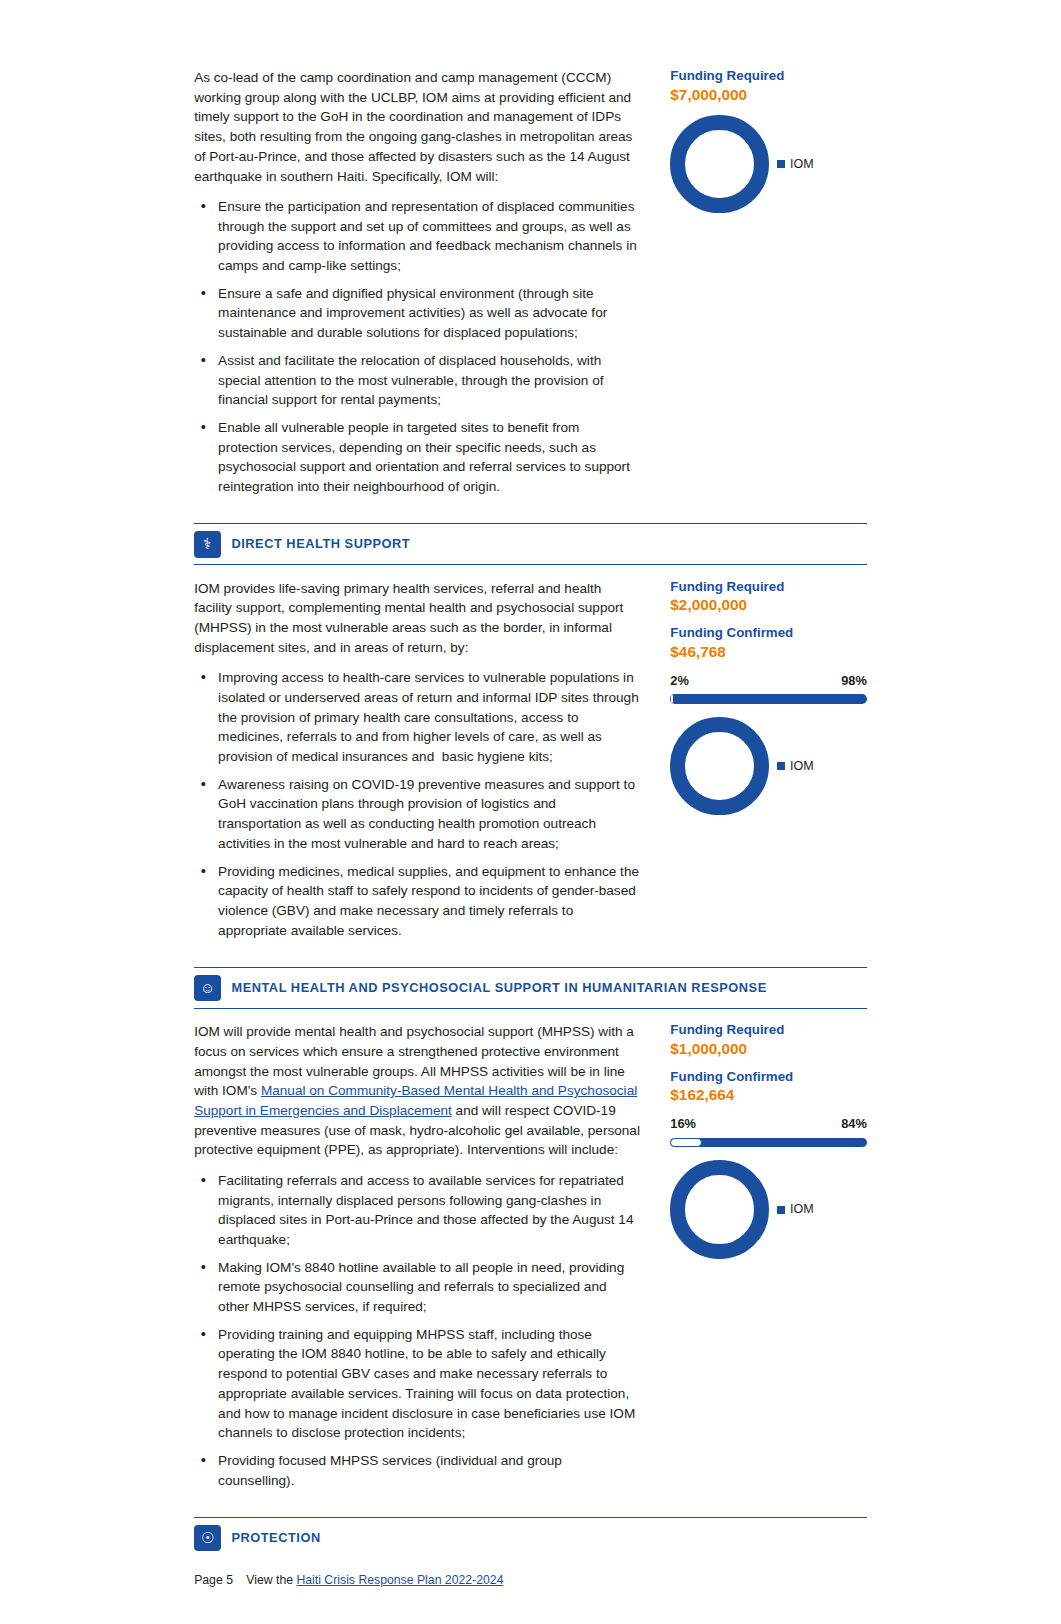As co-lead of the camp coordination and camp management (CCCM) working group along with the UCLBP, IOM aims at providing efficient and timely support to the GoH in the coordination and management of IDPs sites, both resulting from the ongoing gang-clashes in metropolitan areas of Port-au-Prince, and those affected by disasters such as the 14 August earthquake in southern Haiti. Specifically, IOM will:
Ensure the participation and representation of displaced communities through the support and set up of committees and groups, as well as providing access to information and feedback mechanism channels in camps and camp-like settings;
Ensure a safe and dignified physical environment (through site maintenance and improvement activities) as well as advocate for sustainable and durable solutions for displaced populations;
Assist and facilitate the relocation of displaced households, with special attention to the most vulnerable, through the provision of financial support for rental payments;
Enable all vulnerable people in targeted sites to benefit from protection services, depending on their specific needs, such as psychosocial support and orientation and referral services to support reintegration into their neighbourhood of origin.
Funding Required
$7,000,000
IOM
⚕
Direct Health Support
IOM provides life-saving primary health services, referral and health facility support, complementing mental health and psychosocial support (MHPSS) in the most vulnerable areas such as the border, in informal displacement sites, and in areas of return, by:
Improving access to health-care services to vulnerable populations in isolated or underserved areas of return and informal IDP sites through the provision of primary health care consultations, access to medicines, referrals to and from higher levels of care, as well as provision of medical insurances and basic hygiene kits;
Awareness raising on COVID-19 preventive measures and support to GoH vaccination plans through provision of logistics and transportation as well as conducting health promotion outreach activities in the most vulnerable and hard to reach areas;
Providing medicines, medical supplies, and equipment to enhance the capacity of health staff to safely respond to incidents of gender-based violence (GBV) and make necessary and timely referrals to appropriate available services.
Funding Required
$2,000,000
Funding Confirmed
$46,768
2% 98%
IOM
☺
Mental Health and Psychosocial Support in Humanitarian Response
IOM will provide mental health and psychosocial support (MHPSS) with a focus on services which ensure a strengthened protective environment amongst the most vulnerable groups. All MHPSS activities will be in line with IOM's Manual on Community-Based Mental Health and Psychosocial Support in Emergencies and Displacement and will respect COVID-19 preventive measures (use of mask, hydro-alcoholic gel available, personal protective equipment (PPE), as appropriate). Interventions will include:
Facilitating referrals and access to available services for repatriated migrants, internally displaced persons following gang-clashes in displaced sites in Port-au-Prince and those affected by the August 14 earthquake;
Making IOM's 8840 hotline available to all people in need, providing remote psychosocial counselling and referrals to specialized and other MHPSS services, if required;
Providing training and equipping MHPSS staff, including those operating the IOM 8840 hotline, to be able to safely and ethically respond to potential GBV cases and make necessary referrals to appropriate available services. Training will focus on data protection, and how to manage incident disclosure in case beneficiaries use IOM channels to disclose protection incidents;
Providing focused MHPSS services (individual and group counselling).
Funding Required
$1,000,000
Funding Confirmed
$162,664
16% 84%
IOM
☉
Protection
Page 5 View the Haiti Crisis Response Plan 2022-2024